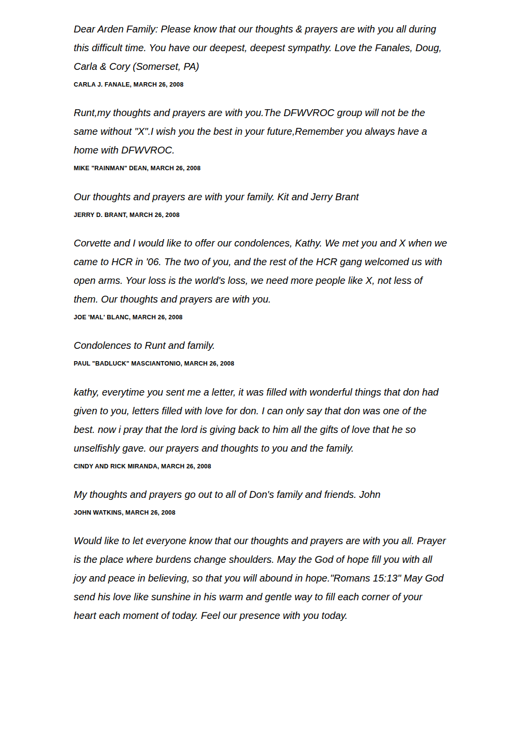Dear Arden Family: Please know that our thoughts & prayers are with you all during this difficult time. You have our deepest, deepest sympathy. Love the Fanales, Doug, Carla & Cory (Somerset, PA)
CARLA J. FANALE, MARCH 26, 2008
Runt,my thoughts and prayers are with you.The DFWVROC group will not be the same without "X".I wish you the best in your future,Remember you always have a home with DFWVROC.
MIKE "RAINMAN" DEAN, MARCH 26, 2008
Our thoughts and prayers are with your family. Kit and Jerry Brant
JERRY D. BRANT, MARCH 26, 2008
Corvette and I would like to offer our condolences, Kathy. We met you and X when we came to HCR in '06. The two of you, and the rest of the HCR gang welcomed us with open arms. Your loss is the world's loss, we need more people like X, not less of them. Our thoughts and prayers are with you.
JOE 'MAL' BLANC, MARCH 26, 2008
Condolences to Runt and family.
PAUL "BADLUCK" MASCIANTONIO, MARCH 26, 2008
kathy, everytime you sent me a letter, it was filled with wonderful things that don had given to you, letters filled with love for don. I can only say that don was one of the best. now i pray that the lord is giving back to him all the gifts of love that he so unselfishly gave. our prayers and thoughts to you and the family.
CINDY AND RICK MIRANDA, MARCH 26, 2008
My thoughts and prayers go out to all of Don's family and friends. John
JOHN WATKINS, MARCH 26, 2008
Would like to let everyone know that our thoughts and prayers are with you all. Prayer is the place where burdens change shoulders. May the God of hope fill you with all joy and peace in believing, so that you will abound in hope."Romans 15:13" May God send his love like sunshine in his warm and gentle way to fill each corner of your heart each moment of today. Feel our presence with you today.